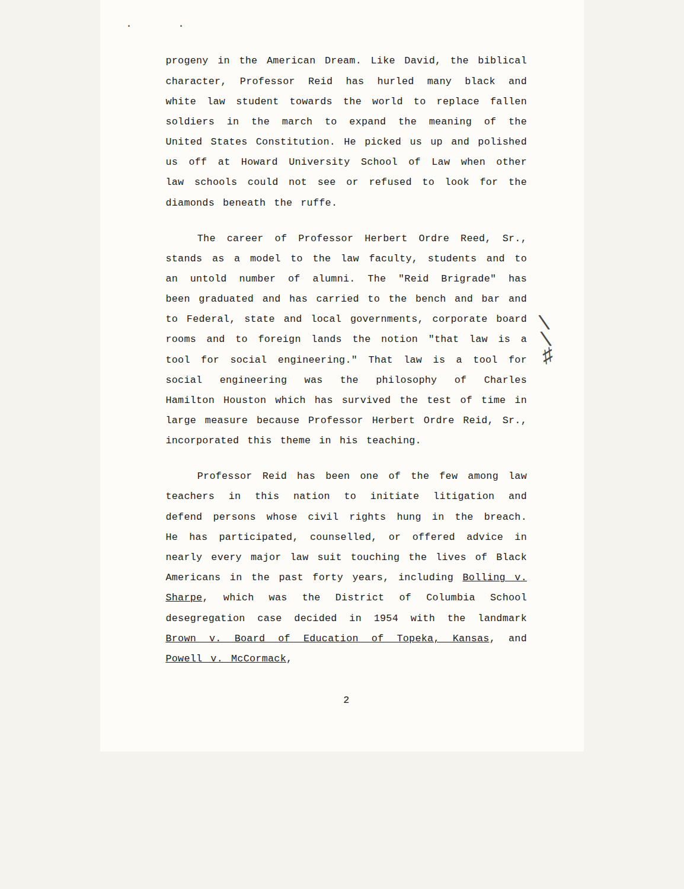· ·
progeny in the American Dream. Like David, the biblical character, Professor Reid has hurled many black and white law student towards the world to replace fallen soldiers in the march to expand the meaning of the United States Constitution. He picked us up and polished us off at Howard University School of Law when other law schools could not see or refused to look for the diamonds beneath the ruffe.
The career of Professor Herbert Ordre Reed, Sr., stands as a model to the law faculty, students and to an untold number of alumni. The "Reid Brigrade" has been graduated and has carried to the bench and bar and to Federal, state and local governments, corporate board rooms and to foreign lands the notion "that law is a tool for social engineering." That law is a tool for social engineering was the philosophy of Charles Hamilton Houston which has survived the test of time in large measure because Professor Herbert Ordre Reid, Sr., incorporated this theme in his teaching.
Professor Reid has been one of the few among law teachers in this nation to initiate litigation and defend persons whose civil rights hung in the breach. He has participated, counselled, or offered advice in nearly every major law suit touching the lives of Black Americans in the past forty years, including Bolling v. Sharpe, which was the District of Columbia School desegregation case decided in 1954 with the landmark Brown v. Board of Education of Topeka, Kansas, and Powell v. McCormack,
\ \ ♯
2